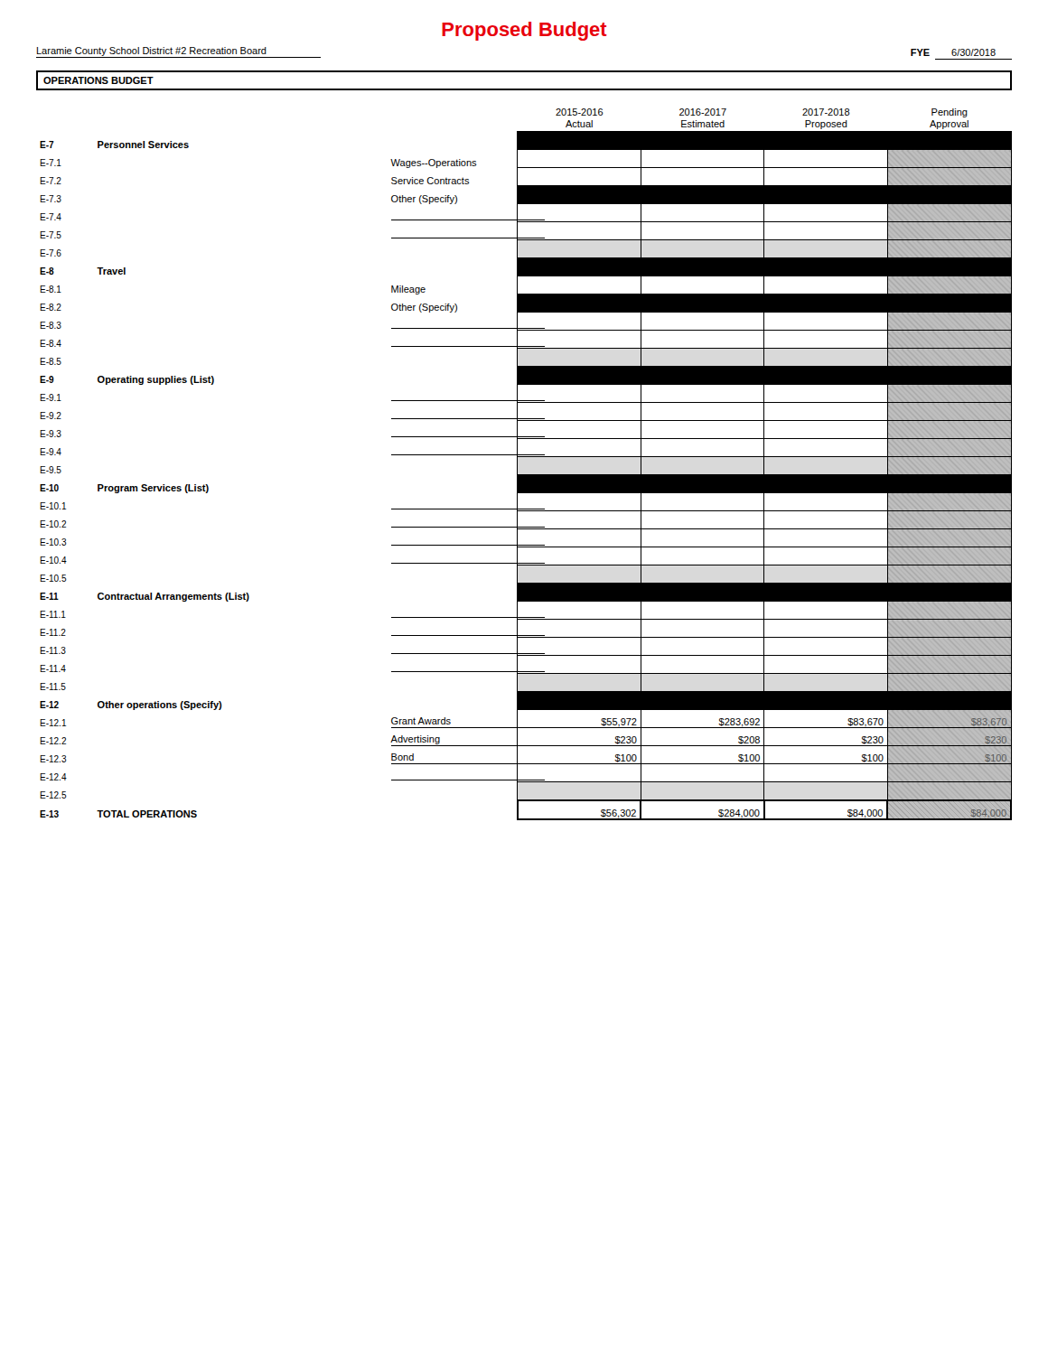Proposed Budget
Laramie County School District #2 Recreation Board
FYE 6/30/2018
OPERATIONS BUDGET
| | 2015-2016 Actual | 2016-2017 Estimated | 2017-2018 Proposed | Pending Approval |
| E-7 | Personnel Services | | | | | | |
| E-7.1 | | Wages--Operations | | | | | |
| E-7.2 | | Service Contracts | | | | | |
| E-7.3 | | Other (Specify) | | | | | |
| E-7.4 | | | | | | | |
| E-7.5 | | | | | | | |
| E-7.6 | | | | | | | |
| E-8 | Travel | | | | | | |
| E-8.1 | | Mileage | | | | | |
| E-8.2 | | Other (Specify) | | | | | |
| E-8.3 | | | | | | | |
| E-8.4 | | | | | | | |
| E-8.5 | | | | | | | |
| E-9 | Operating supplies (List) | | | | | | |
| E-9.1 | | | | | | | |
| E-9.2 | | | | | | | |
| E-9.3 | | | | | | | |
| E-9.4 | | | | | | | |
| E-9.5 | | | | | | | |
| E-10 | Program Services (List) | | | | | | |
| E-10.1 | | | | | | | |
| E-10.2 | | | | | | | |
| E-10.3 | | | | | | | |
| E-10.4 | | | | | | | |
| E-10.5 | | | | | | | |
| E-11 | Contractual Arrangements (List) | | | | | | |
| E-11.1 | | | | | | | |
| E-11.2 | | | | | | | |
| E-11.3 | | | | | | | |
| E-11.4 | | | | | | | |
| E-11.5 | | | | | | | |
| E-12 | Other operations (Specify) | | | | | | |
| E-12.1 | | Grant Awards | | $55,972 | $283,692 | $83,670 | $83,670 |
| E-12.2 | | Advertising | | $230 | $208 | $230 | $230 |
| E-12.3 | | Bond | | $100 | $100 | $100 | $100 |
| E-12.4 | | | | | | | |
| E-12.5 | | | | | | | |
| E-13 | TOTAL OPERATIONS | | | $56,302 | $284,000 | $84,000 | $84,000 |